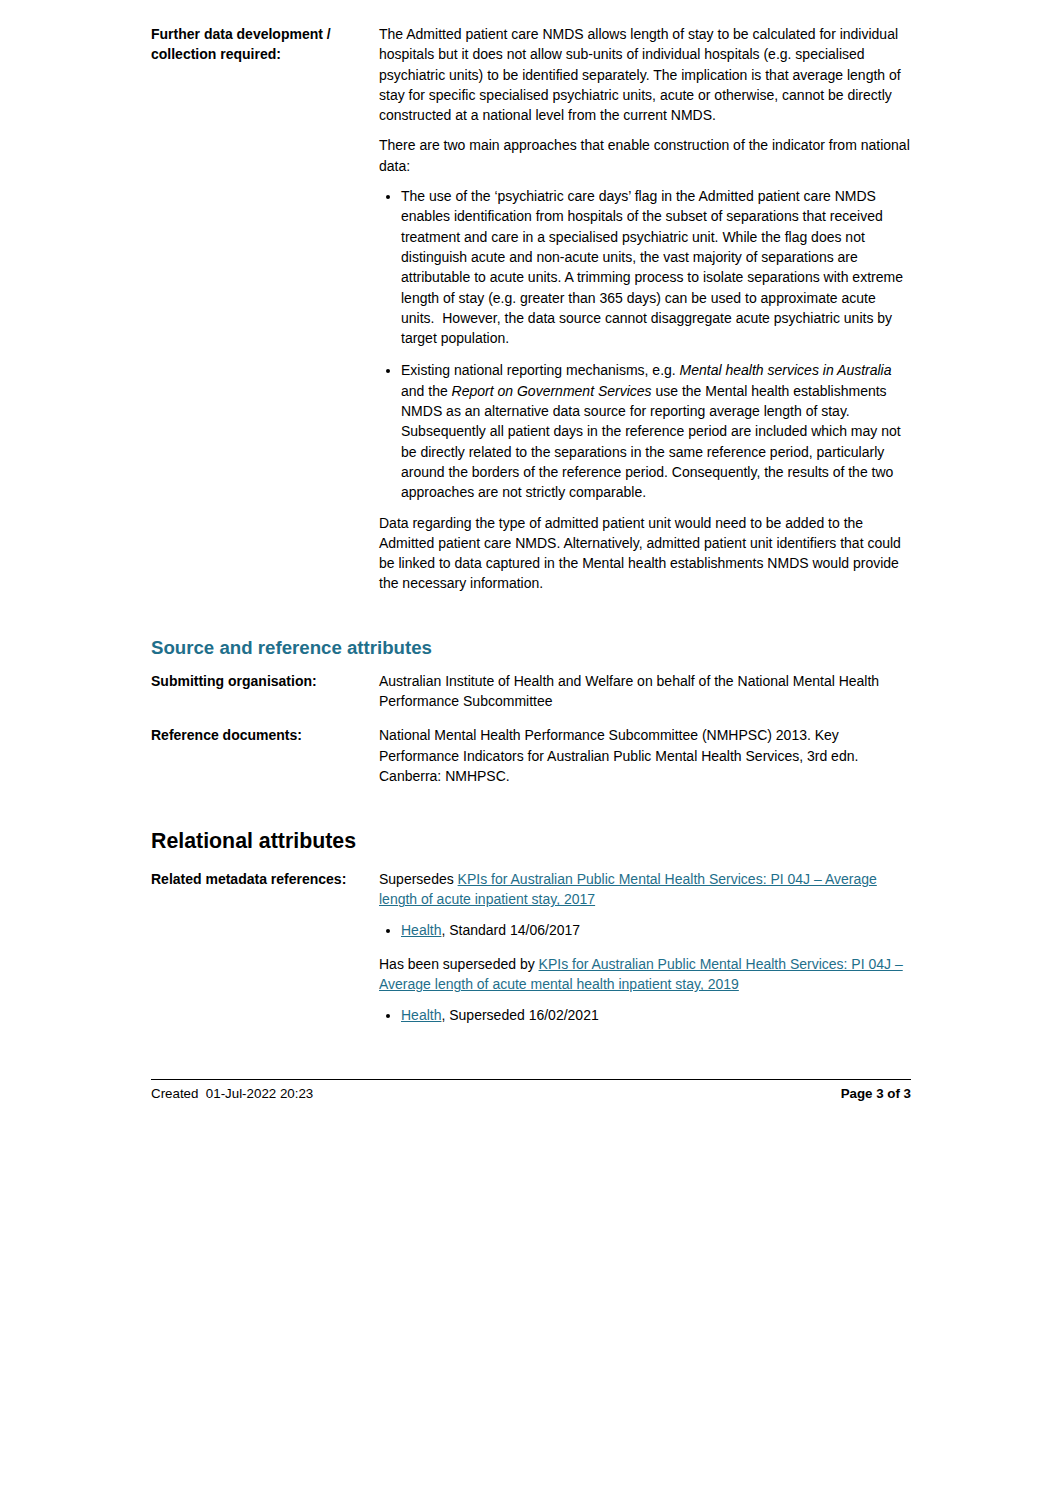| Further data development / collection required: | The Admitted patient care NMDS allows length of stay to be calculated for individual hospitals but it does not allow sub-units of individual hospitals (e.g. specialised psychiatric units) to be identified separately. The implication is that average length of stay for specific specialised psychiatric units, acute or otherwise, cannot be directly constructed at a national level from the current NMDS. There are two main approaches that enable construction of the indicator from national data: The use of the ‘psychiatric care days’ flag in the Admitted patient care NMDS enables identification from hospitals of the subset of separations that received treatment and care in a specialised psychiatric unit. While the flag does not distinguish acute and non-acute units, the vast majority of separations are attributable to acute units. A trimming process to isolate separations with extreme length of stay (e.g. greater than 365 days) can be used to approximate acute units. However, the data source cannot disaggregate acute psychiatric units by target population. Existing national reporting mechanisms, e.g. Mental health services in Australia and the Report on Government Services use the Mental health establishments NMDS as an alternative data source for reporting average length of stay. Subsequently all patient days in the reference period are included which may not be directly related to the separations in the same reference period, particularly around the borders of the reference period. Consequently, the results of the two approaches are not strictly comparable. Data regarding the type of admitted patient unit would need to be added to the Admitted patient care NMDS. Alternatively, admitted patient unit identifiers that could be linked to data captured in the Mental health establishments NMDS would provide the necessary information. |
Source and reference attributes
| Submitting organisation: | Australian Institute of Health and Welfare on behalf of the National Mental Health Performance Subcommittee |
| Reference documents: | National Mental Health Performance Subcommittee (NMHPSC) 2013. Key Performance Indicators for Australian Public Mental Health Services, 3rd edn. Canberra: NMHPSC. |
Relational attributes
| Related metadata references: | Supersedes KPIs for Australian Public Mental Health Services: PI 04J – Average length of acute inpatient stay, 2017 Health , Standard 14/06/2017 Has been superseded by KPIs for Australian Public Mental Health Services: PI 04J – Average length of acute mental health inpatient stay, 2019 Health , Superseded 16/02/2021 |
Created 01-Jul-2022 20:23 Page 3 of 3